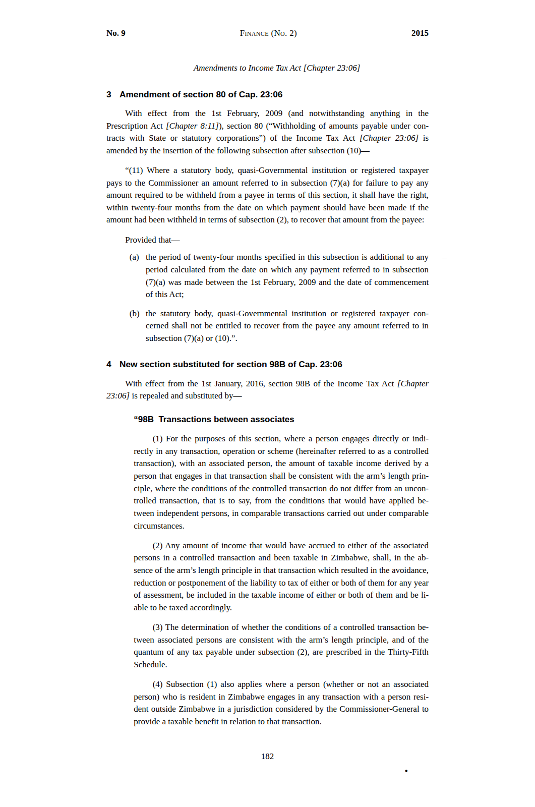No. 9 Finance (No. 2) 2015
Amendments to Income Tax Act [Chapter 23:06]
3 Amendment of section 80 of Cap. 23:06
With effect from the 1st February, 2009 (and notwithstanding anything in the Prescription Act [Chapter 8:11]), section 80 (“Withholding of amounts payable under contracts with State or statutory corporations”) of the Income Tax Act [Chapter 23:06] is amended by the insertion of the following subsection after subsection (10)—
“(11) Where a statutory body, quasi-Governmental institution or registered taxpayer pays to the Commissioner an amount referred to in subsection (7)(a) for failure to pay any amount required to be withheld from a payee in terms of this section, it shall have the right, within twenty-four months from the date on which payment should have been made if the amount had been withheld in terms of subsection (2), to recover that amount from the payee:
Provided that—
(a) the period of twenty-four months specified in this subsection is additional to any period calculated from the date on which any payment referred to in subsection (7)(a) was made between the 1st February, 2009 and the date of commencement of this Act;
(b) the statutory body, quasi-Governmental institution or registered taxpayer concerned shall not be entitled to recover from the payee any amount referred to in subsection (7)(a) or (10).”.
4 New section substituted for section 98B of Cap. 23:06
With effect from the 1st January, 2016, section 98B of the Income Tax Act [Chapter 23:06] is repealed and substituted by—
“98B Transactions between associates
(1) For the purposes of this section, where a person engages directly or indirectly in any transaction, operation or scheme (hereinafter referred to as a controlled transaction), with an associated person, the amount of taxable income derived by a person that engages in that transaction shall be consistent with the arm’s length principle, where the conditions of the controlled transaction do not differ from an uncontrolled transaction, that is to say, from the conditions that would have applied between independent persons, in comparable transactions carried out under comparable circumstances.
(2) Any amount of income that would have accrued to either of the associated persons in a controlled transaction and been taxable in Zimbabwe, shall, in the absence of the arm’s length principle in that transaction which resulted in the avoidance, reduction or postponement of the liability to tax of either or both of them for any year of assessment, be included in the taxable income of either or both of them and be liable to be taxed accordingly.
(3) The determination of whether the conditions of a controlled transaction between associated persons are consistent with the arm’s length principle, and of the quantum of any tax payable under subsection (2), are prescribed in the Thirty-Fifth Schedule.
(4) Subsection (1) also applies where a person (whether or not an associated person) who is resident in Zimbabwe engages in any transaction with a person resident outside Zimbabwe in a jurisdiction considered by the Commissioner-General to provide a taxable benefit in relation to that transaction.
182
•